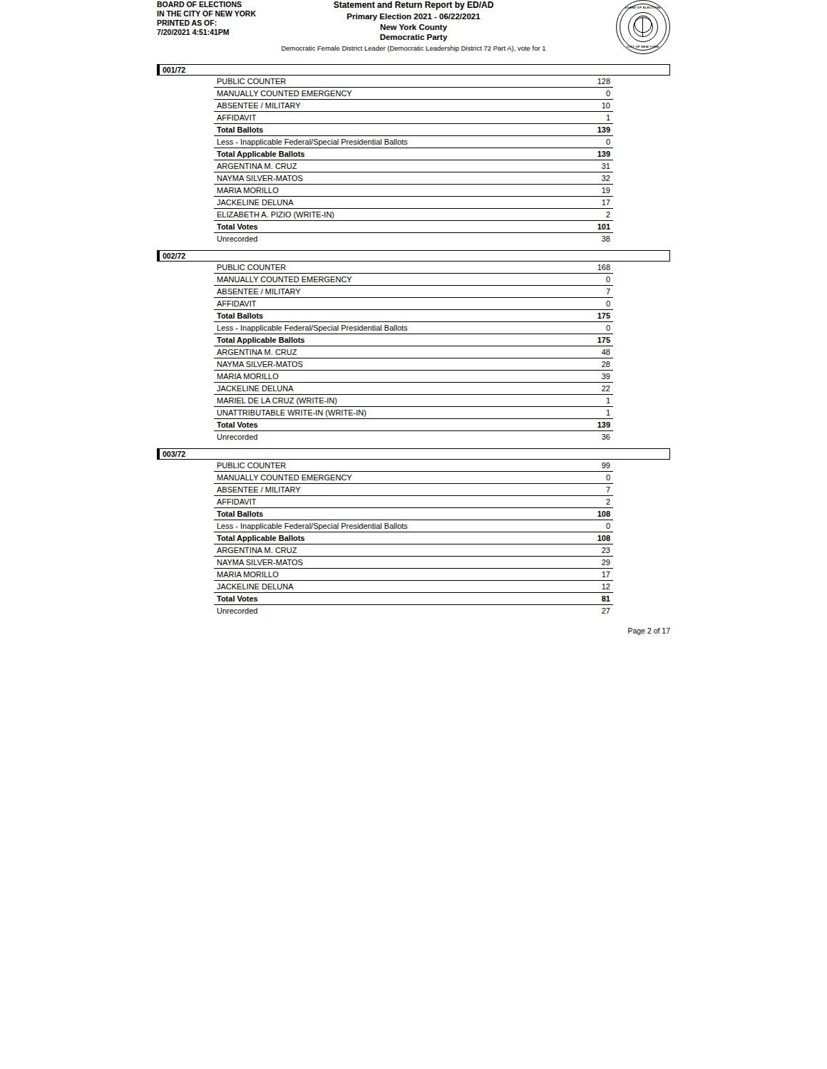BOARD OF ELECTIONS
IN THE CITY OF NEW YORK
PRINTED AS OF:
7/20/2021 4:51:41PM
Statement and Return Report by ED/AD
Primary Election 2021 - 06/22/2021
New York County
Democratic Party
Democratic Female District Leader (Democratic Leadership District 72 Part A), vote for 1
BOARD OF ELECTIONS CITY OF NEW YORK
001/72
| PUBLIC COUNTER | 128 |
| MANUALLY COUNTED EMERGENCY | 0 |
| ABSENTEE / MILITARY | 10 |
| AFFIDAVIT | 1 |
| Total Ballots | 139 |
| Less - Inapplicable Federal/Special Presidential Ballots | 0 |
| Total Applicable Ballots | 139 |
| ARGENTINA M. CRUZ | 31 |
| NAYMA SILVER-MATOS | 32 |
| MARIA MORILLO | 19 |
| JACKELINE DELUNA | 17 |
| ELIZABETH A. PIZIO (WRITE-IN) | 2 |
| Total Votes | 101 |
| Unrecorded | 38 |
002/72
| PUBLIC COUNTER | 168 |
| MANUALLY COUNTED EMERGENCY | 0 |
| ABSENTEE / MILITARY | 7 |
| AFFIDAVIT | 0 |
| Total Ballots | 175 |
| Less - Inapplicable Federal/Special Presidential Ballots | 0 |
| Total Applicable Ballots | 175 |
| ARGENTINA M. CRUZ | 48 |
| NAYMA SILVER-MATOS | 28 |
| MARIA MORILLO | 39 |
| JACKELINE DELUNA | 22 |
| MARIEL DE LA CRUZ (WRITE-IN) | 1 |
| UNATTRIBUTABLE WRITE-IN (WRITE-IN) | 1 |
| Total Votes | 139 |
| Unrecorded | 36 |
003/72
| PUBLIC COUNTER | 99 |
| MANUALLY COUNTED EMERGENCY | 0 |
| ABSENTEE / MILITARY | 7 |
| AFFIDAVIT | 2 |
| Total Ballots | 108 |
| Less - Inapplicable Federal/Special Presidential Ballots | 0 |
| Total Applicable Ballots | 108 |
| ARGENTINA M. CRUZ | 23 |
| NAYMA SILVER-MATOS | 29 |
| MARIA MORILLO | 17 |
| JACKELINE DELUNA | 12 |
| Total Votes | 81 |
| Unrecorded | 27 |
Page 2 of 17